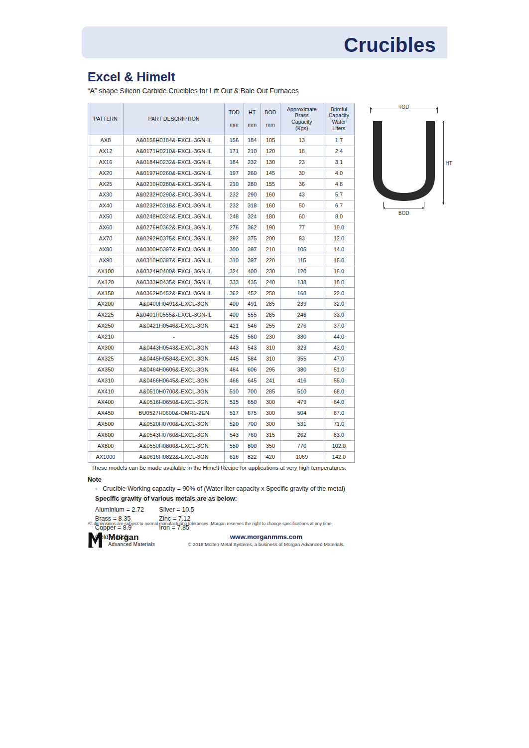Crucibles
Excel & Himelt
“A” shape Silicon Carbide Crucibles for Lift Out & Bale Out Furnaces
| PATTERN | PART DESCRIPTION | TOD mm | HT mm | BOD mm | Approximate Brass Capacity (Kgs) | Brimful Capacity Water Liters |
| --- | --- | --- | --- | --- | --- | --- |
| AX8 | A&0156H0184&-EXCL-3GN-IL | 156 | 184 | 105 | 13 | 1.7 |
| AX12 | A&0171H0210&-EXCL-3GN-IL | 171 | 210 | 120 | 18 | 2.4 |
| AX16 | A&0184H0232&-EXCL-3GN-IL | 184 | 232 | 130 | 23 | 3.1 |
| AX20 | A&0197H0260&-EXCL-3GN-IL | 197 | 260 | 145 | 30 | 4.0 |
| AX25 | A&0210H0280&-EXCL-3GN-IL | 210 | 280 | 155 | 36 | 4.8 |
| AX30 | A&0232H0290&-EXCL-3GN-IL | 232 | 290 | 160 | 43 | 5.7 |
| AX40 | A&0232H0318&-EXCL-3GN-IL | 232 | 318 | 160 | 50 | 6.7 |
| AX50 | A&0248H0324&-EXCL-3GN-IL | 248 | 324 | 180 | 60 | 8.0 |
| AX60 | A&0276H0362&-EXCL-3GN-IL | 276 | 362 | 190 | 77 | 10.0 |
| AX70 | A&0292H0375&-EXCL-3GN-IL | 292 | 375 | 200 | 93 | 12.0 |
| AX80 | A&0300H0397&-EXCL-3GN-IL | 300 | 397 | 210 | 105 | 14.0 |
| AX90 | A&0310H0397&-EXCL-3GN-IL | 310 | 397 | 220 | 115 | 15.0 |
| AX100 | A&0324H0400&-EXCL-3GN-IL | 324 | 400 | 230 | 120 | 16.0 |
| AX120 | A&0333H0435&-EXCL-3GN-IL | 333 | 435 | 240 | 138 | 18.0 |
| AX150 | A&0362H0452&-EXCL-3GN-IL | 362 | 452 | 250 | 168 | 22.0 |
| AX200 | A&0400H0491&-EXCL-3GN | 400 | 491 | 285 | 239 | 32.0 |
| AX225 | A&0401H0555&-EXCL-3GN-IL | 400 | 555 | 285 | 246 | 33.0 |
| AX250 | A&0421H0546&-EXCL-3GN | 421 | 546 | 255 | 276 | 37.0 |
| AX210 | - | 425 | 560 | 230 | 330 | 44.0 |
| AX300 | A&0443H0543&-EXCL-3GN | 443 | 543 | 310 | 323 | 43.0 |
| AX325 | A&0445H0584&-EXCL-3GN | 445 | 584 | 310 | 355 | 47.0 |
| AX350 | A&0464H0606&-EXCL-3GN | 464 | 606 | 295 | 380 | 51.0 |
| AX310 | A&0466H0645&-EXCL-3GN | 466 | 645 | 241 | 416 | 55.0 |
| AX410 | A&0510H0700&-EXCL-3GN | 510 | 700 | 285 | 510 | 68.0 |
| AX400 | A&0516H0650&-EXCL-3GN | 515 | 650 | 300 | 479 | 64.0 |
| AX450 | BU0527H0600&-OMR1-2EN | 517 | 675 | 300 | 504 | 67.0 |
| AX500 | A&0520H0700&-EXCL-3GN | 520 | 700 | 300 | 531 | 71.0 |
| AX600 | A&0543H0760&-EXCL-3GN | 543 | 760 | 315 | 262 | 83.0 |
| AX800 | A&0550H0800&-EXCL-3GN | 550 | 800 | 350 | 770 | 102.0 |
| AX1000 | A&0616H0822&-EXCL-3GN | 616 | 822 | 420 | 1069 | 142.0 |
These models can be made available in the Himelt Recipe for applications at very high temperatures.
TOD
HT
BOD
Note
Crucible Working capacity = 90% of (Water liter capacity x Specific gravity of the metal)
Specific gravity of various metals are as below:
Aluminium = 2.72
Brass = 8.35
Copper = 8.9
Gold = 19.3
Silver = 10.5
Zinc = 7.12
Iron = 7.85
All dimensions are subject to normal manufacturing tolerances. Morgan reserves the right to change specifications at any time
Morgan
Advanced Materials
www.morganmms.com
© 2018 Molten Metal Systems, a business of Morgan Advanced Materials.